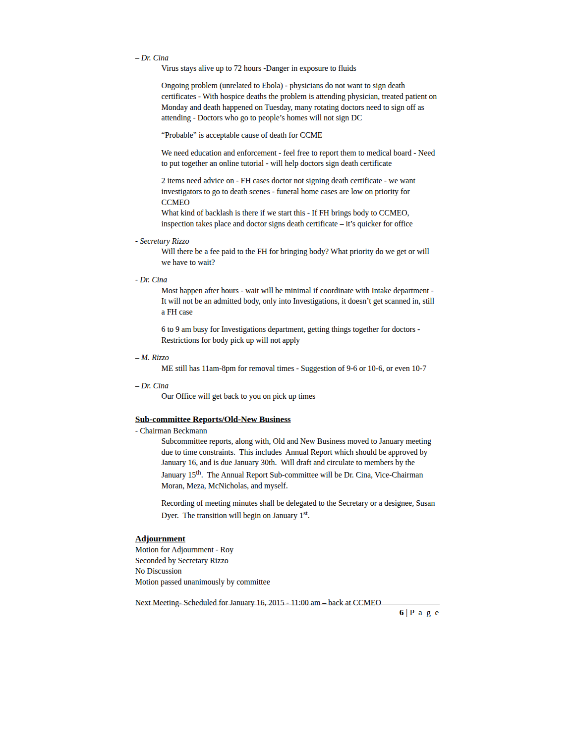– Dr. Cina
Virus stays alive up to 72 hours -Danger in exposure to fluids
Ongoing problem (unrelated to Ebola) - physicians do not want to sign death certificates - With hospice deaths the problem is attending physician, treated patient on Monday and death happened on Tuesday, many rotating doctors need to sign off as attending - Doctors who go to people’s homes will not sign DC
“Probable” is acceptable cause of death for CCME
We need education and enforcement - feel free to report them to medical board - Need to put together an online tutorial - will help doctors sign death certificate
2 items need advice on - FH cases doctor not signing death certificate - we want investigators to go to death scenes - funeral home cases are low on priority for CCMEO
What kind of backlash is there if we start this - If FH brings body to CCMEO, inspection takes place and doctor signs death certificate – it’s quicker for office
- Secretary Rizzo
Will there be a fee paid to the FH for bringing body? What priority do we get or will we have to wait?
- Dr. Cina
Most happen after hours - wait will be minimal if coordinate with Intake department - It will not be an admitted body, only into Investigations, it doesn’t get scanned in, still a FH case
6 to 9 am busy for Investigations department, getting things together for doctors - Restrictions for body pick up will not apply
– M. Rizzo
ME still has 11am-8pm for removal times - Suggestion of 9-6 or 10-6, or even 10-7
– Dr. Cina
Our Office will get back to you on pick up times
Sub-committee Reports/Old-New Business
- Chairman Beckmann
Subcommittee reports, along with, Old and New Business moved to January meeting due to time constraints. This includes Annual Report which should be approved by January 16, and is due January 30th. Will draft and circulate to members by the January 15th. The Annual Report Sub-committee will be Dr. Cina, Vice-Chairman Moran, Meza, McNicholas, and myself.
Recording of meeting minutes shall be delegated to the Secretary or a designee, Susan Dyer. The transition will begin on January 1st.
Adjournment
Motion for Adjournment - Roy
Seconded by Secretary Rizzo
No Discussion
Motion passed unanimously by committee
Next Meeting- Scheduled for January 16, 2015 - 11:00 am – back at CCMEO
6 | P a g e